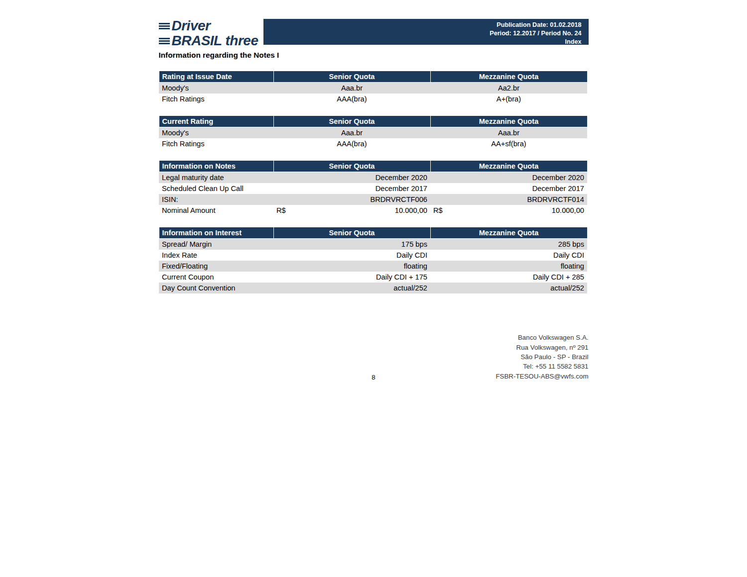Driver
BRASIL three
Publication Date: 01.02.2018
Period: 12.2017 / Period No. 24
Index
Information regarding the Notes I
| Rating at Issue Date | Senior Quota | Mezzanine Quota |
| --- | --- | --- |
| Moody's | Aaa.br | Aa2.br |
| Fitch Ratings | AAA(bra) | A+(bra) |
| Current Rating | Senior Quota | Mezzanine Quota |
| --- | --- | --- |
| Moody's | Aaa.br | Aaa.br |
| Fitch Ratings | AAA(bra) | AA+sf(bra) |
| Information on Notes | Senior Quota | Mezzanine Quota |
| --- | --- | --- |
| Legal maturity date | | December 2020 | | December 2020 |
| Scheduled Clean Up Call | | December 2017 | | December 2017 |
| ISIN: | | BRDRVRCTF006 | | BRDRVRCTF014 |
| Nominal Amount | R$ | 10.000,00 | R$ | 10.000,00 |
| Information on Interest | Senior Quota | Mezzanine Quota |
| --- | --- | --- |
| Spread/ Margin | 175 bps | 285 bps |
| Index Rate | Daily CDI | Daily CDI |
| Fixed/Floating | floating | floating |
| Current Coupon | Daily CDI + 175 | Daily CDI + 285 |
| Day Count Convention | actual/252 | actual/252 |
8
Banco Volkswagen S.A.
Rua Volkswagen, nº 291
São Paulo - SP - Brazil
Tel: +55 11 5582 5831
FSBR-TESOU-ABS@vwfs.com